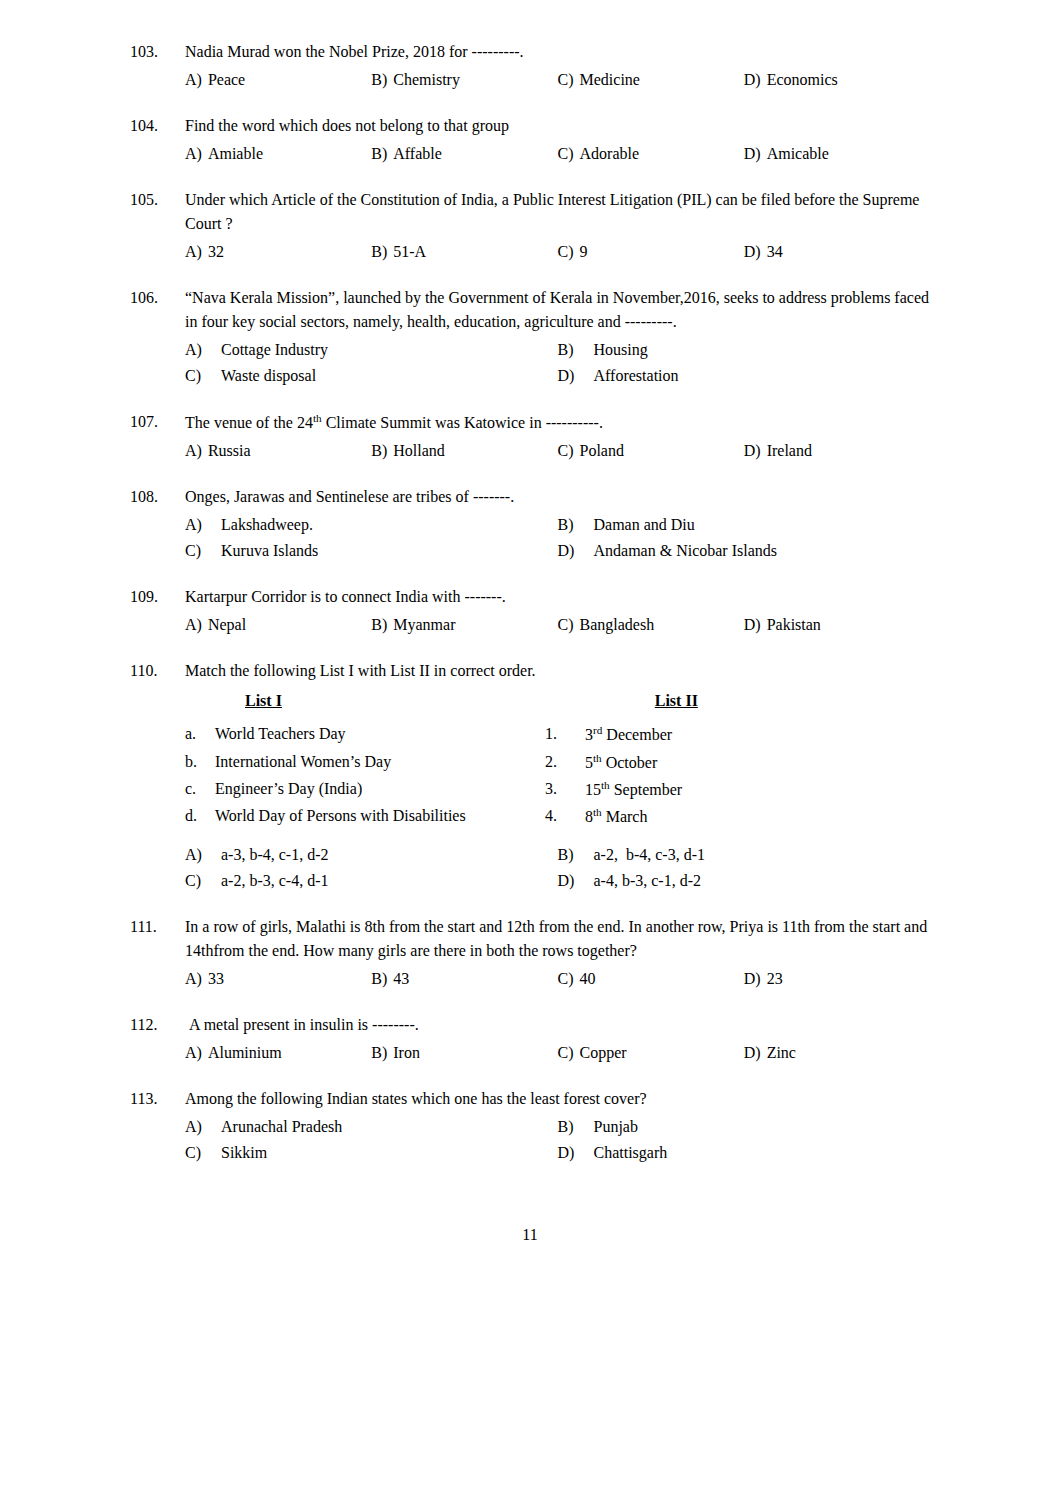103.
Nadia Murad won the Nobel Prize, 2018 for ---------.
A) Peace
B) Chemistry
C) Medicine
D) Economics
104.
Find the word which does not belong to that group
A) Amiable
B) Affable
C) Adorable
D) Amicable
105.
Under which Article of the Constitution of India, a Public Interest Litigation (PIL) can be filed before the Supreme Court ?
A) 32
B) 51-A
C) 9
D) 34
106.
“Nava Kerala Mission”, launched by the Government of Kerala in November,2016, seeks to address problems faced in four key social sectors, namely, health, education, agriculture and ---------.
A) Cottage Industry
B) Housing
C) Waste disposal
D) Afforestation
107.
The venue of the 24th Climate Summit was Katowice in ----------.
A) Russia
B) Holland
C) Poland
D) Ireland
108.
Onges, Jarawas and Sentinelese are tribes of -------.
A) Lakshadweep.
B) Daman and Diu
C) Kuruva Islands
D) Andaman & Nicobar Islands
109.
Kartarpur Corridor is to connect India with -------.
A) Nepal
B) Myanmar
C) Bangladesh
D) Pakistan
110.
Match the following List I with List II in correct order.
List I
List II
| a. | World Teachers Day | 1. | 3 rd December |
| b. | International Women’s Day | 2. | 5 th October |
| c. | Engineer’s Day (India) | 3. | 15 th September |
| d. | World Day of Persons with Disabilities | 4. | 8 th March |
A) a-3, b-4, c-1, d-2
B) a-2, b-4, c-3, d-1
C) a-2, b-3, c-4, d-1
D) a-4, b-3, c-1, d-2
111.
In a row of girls, Malathi is 8th from the start and 12th from the end. In another row, Priya is 11th from the start and 14thfrom the end. How many girls are there in both the rows together?
A) 33
B) 43
C) 40
D) 23
112.
A metal present in insulin is --------.
A) Aluminium
B) Iron
C) Copper
D) Zinc
113.
Among the following Indian states which one has the least forest cover?
A) Arunachal Pradesh
B) Punjab
C) Sikkim
D) Chattisgarh
11